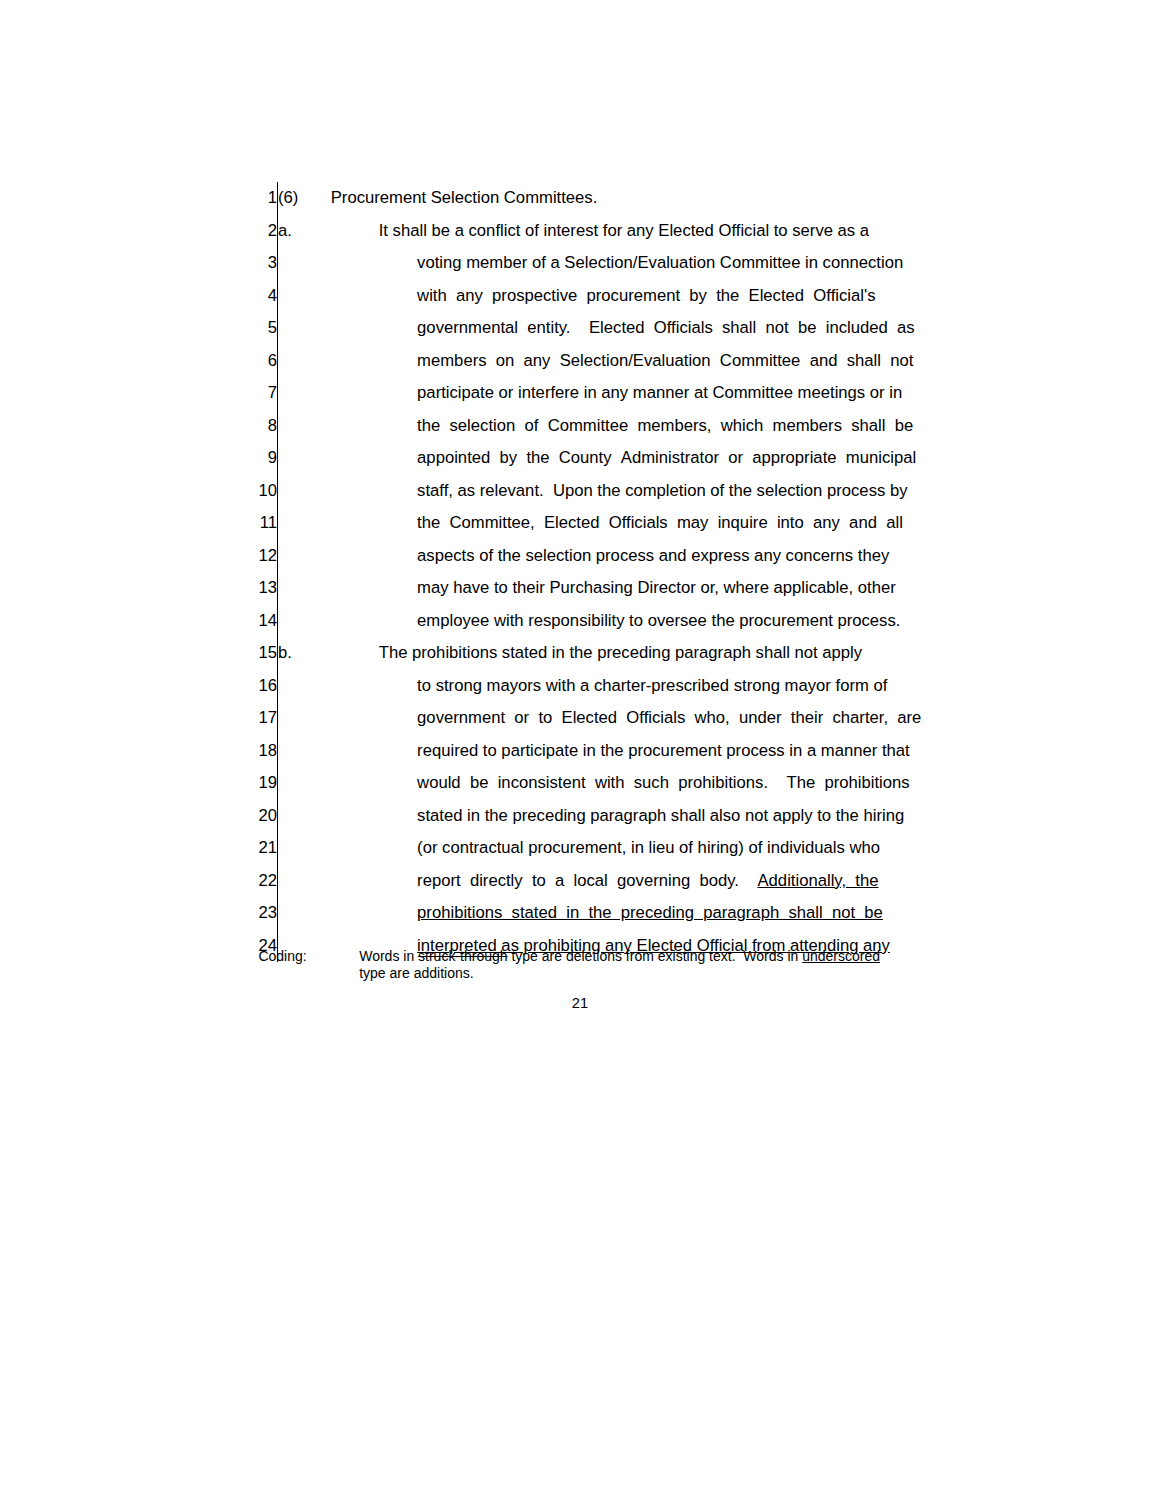| 1 2 3 4 5 6 7 8 9 10 11 12 13 14 15 16 17 18 19 20 21 22 23 24 | (6) Procurement Selection Committees. a. It shall be a conflict of interest for any Elected Official to serve as a voting member of a Selection/Evaluation Committee in connection with any prospective procurement by the Elected Official's governmental entity. Elected Officials shall not be included as members on any Selection/Evaluation Committee and shall not participate or interfere in any manner at Committee meetings or in the selection of Committee members, which members shall be appointed by the County Administrator or appropriate municipal staff, as relevant. Upon the completion of the selection process by the Committee, Elected Officials may inquire into any and all aspects of the selection process and express any concerns they may have to their Purchasing Director or, where applicable, other employee with responsibility to oversee the procurement process. b. The prohibitions stated in the preceding paragraph shall not apply to strong mayors with a charter-prescribed strong mayor form of government or to Elected Officials who, under their charter, are required to participate in the procurement process in a manner that would be inconsistent with such prohibitions. The prohibitions stated in the preceding paragraph shall also not apply to the hiring (or contractual procurement, in lieu of hiring) of individuals who report directly to a local governing body. Additionally, the prohibitions stated in the preceding paragraph shall not be interpreted as prohibiting any Elected Official from attending any |
Coding:
Words in struck-through type are deletions from existing text. Words in underscored type are additions.
21